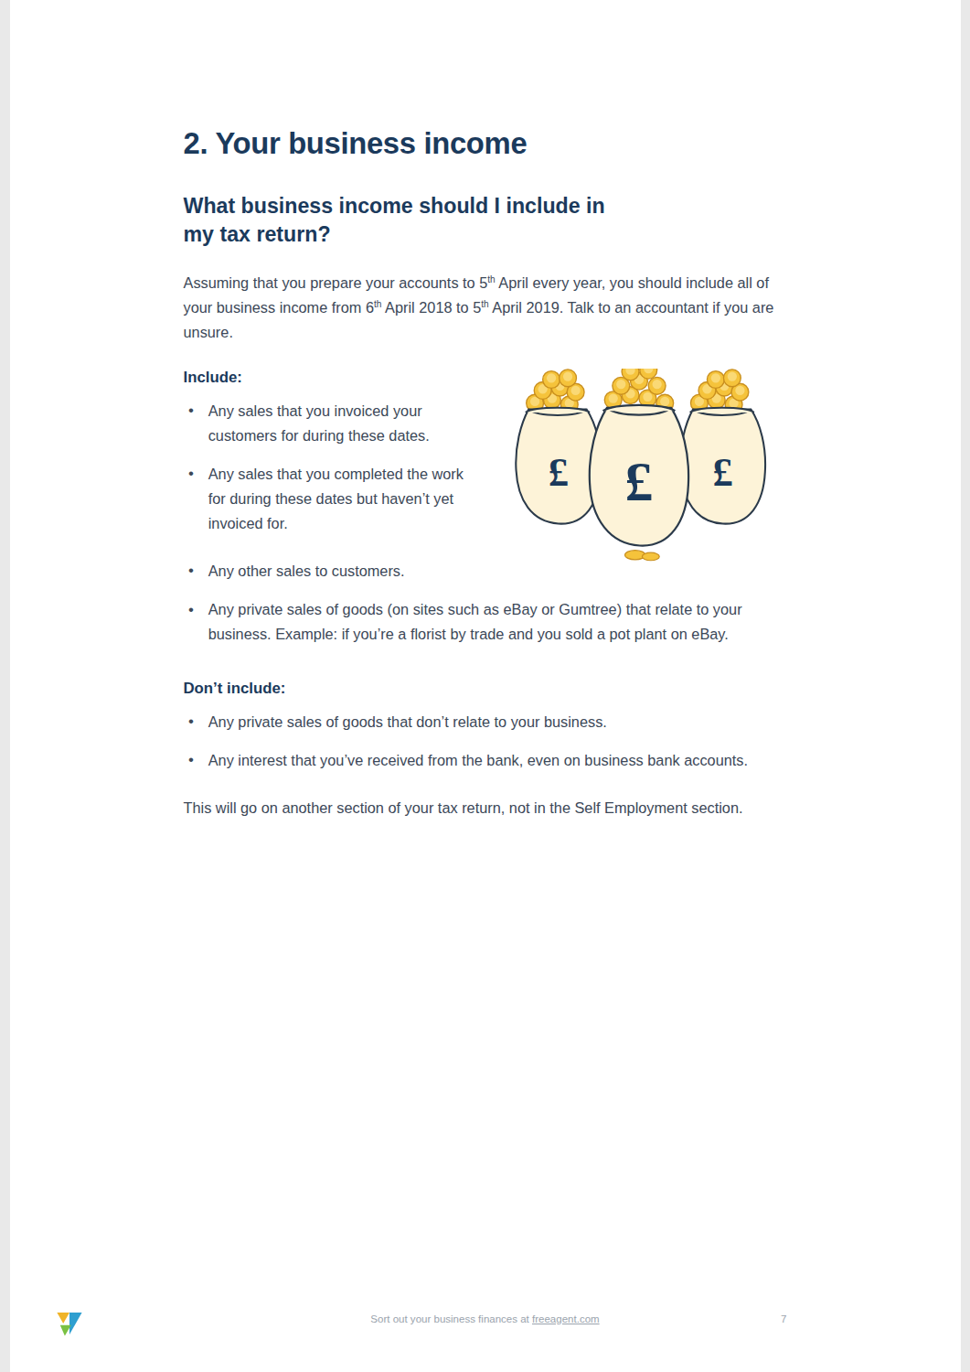2. Your business income
What business income should I include in my tax return?
Assuming that you prepare your accounts to 5th April every year, you should include all of your business income from 6th April 2018 to 5th April 2019. Talk to an accountant if you are unsure.
£ £ £
Include:
Any sales that you invoiced your customers for during these dates.
Any sales that you completed the work for during these dates but haven’t yet invoiced for.
Any other sales to customers.
Any private sales of goods (on sites such as eBay or Gumtree) that relate to your business. Example: if you’re a florist by trade and you sold a pot plant on eBay.
Don’t include:
Any private sales of goods that don’t relate to your business.
Any interest that you’ve received from the bank, even on business bank accounts.
This will go on another section of your tax return, not in the Self Employment section.
Sort out your business finances at freeagent.com
7